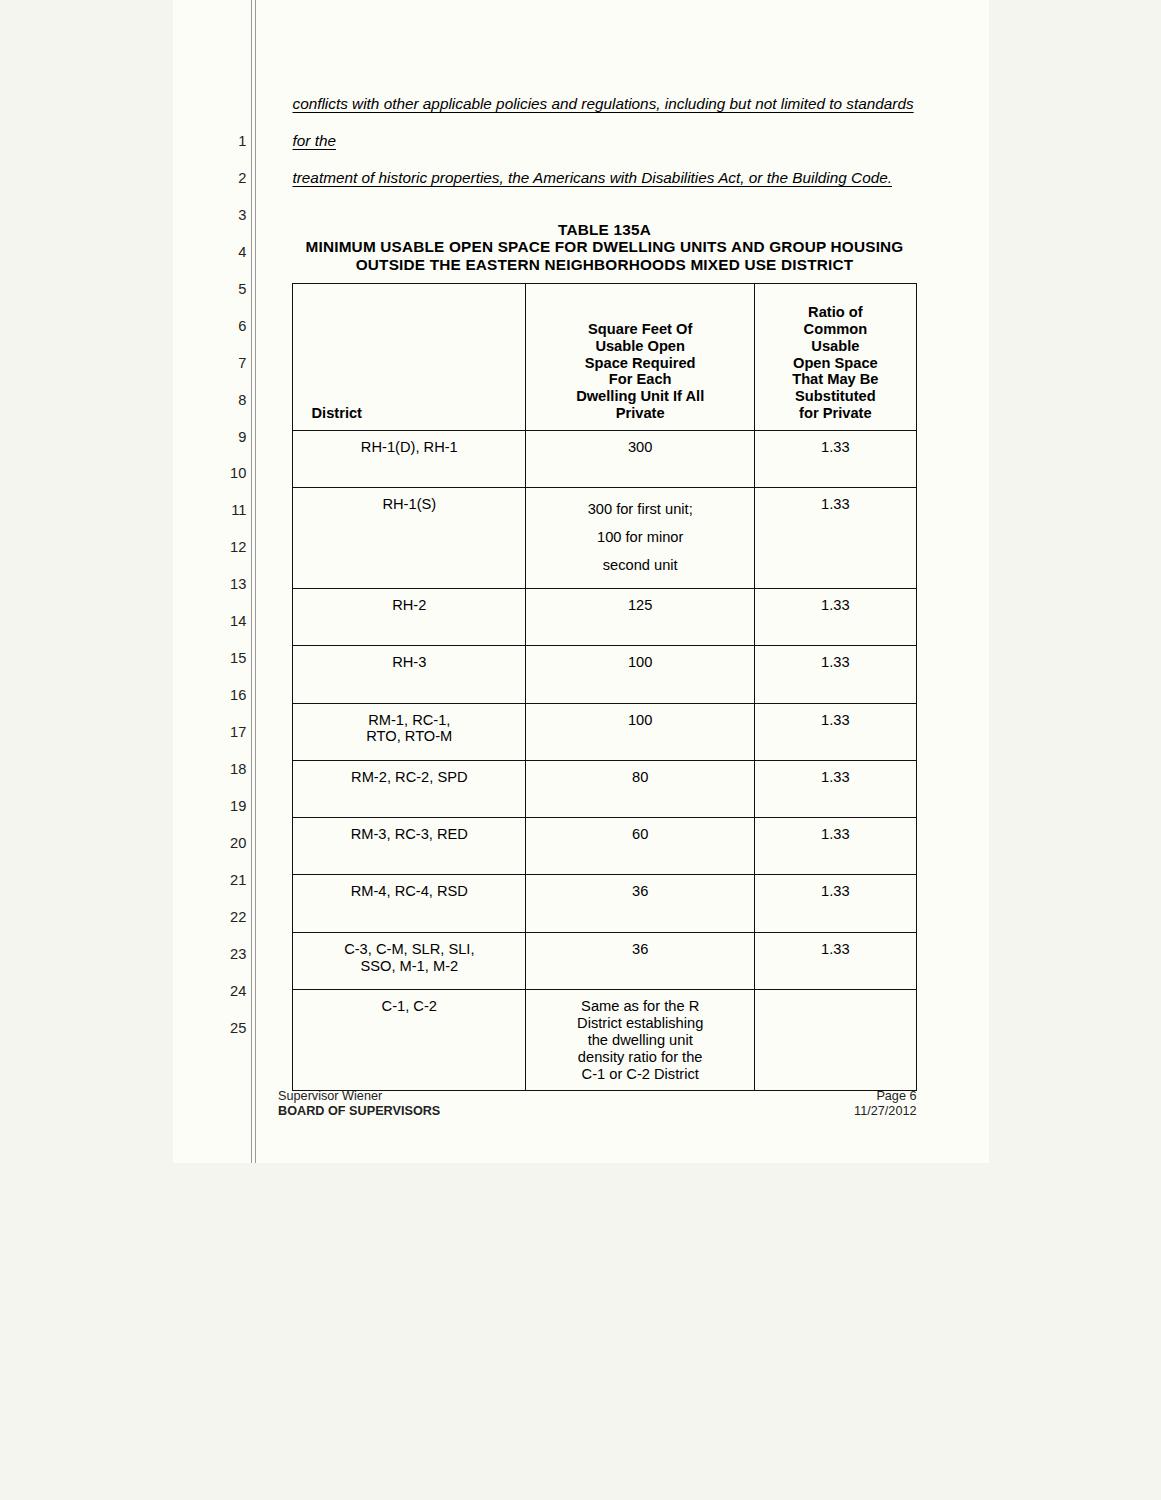1
2
3
4
5
6
7
8
9
10
11
12
13
14
15
16
17
18
19
20
21
22
23
24
25
conflicts with other applicable policies and regulations, including but not limited to standards for the
treatment of historic properties, the Americans with Disabilities Act, or the Building Code.
TABLE 135A MINIMUM USABLE OPEN SPACE FOR DWELLING UNITS AND GROUP HOUSING OUTSIDE THE EASTERN NEIGHBORHOODS MIXED USE DISTRICT
| District | Square Feet Of Usable Open Space Required For Each Dwelling Unit If All Private | Ratio of Common Usable Open Space That May Be Substituted for Private |
| --- | --- | --- |
| RH-1(D), RH-1 | 300 | 1.33 |
| RH-1(S) | 300 for first unit; 100 for minor second unit | 1.33 |
| RH-2 | 125 | 1.33 |
| RH-3 | 100 | 1.33 |
| RM-1, RC-1, RTO, RTO-M | 100 | 1.33 |
| RM-2, RC-2, SPD | 80 | 1.33 |
| RM-3, RC-3, RED | 60 | 1.33 |
| RM-4, RC-4, RSD | 36 | 1.33 |
| C-3, C-M, SLR, SLI, SSO, M-1, M-2 | 36 | 1.33 |
| C-1, C-2 | Same as for the R District establishing the dwelling unit density ratio for the C-1 or C-2 District | |
Supervisor Wiener
BOARD OF SUPERVISORS
Page 6
11/27/2012